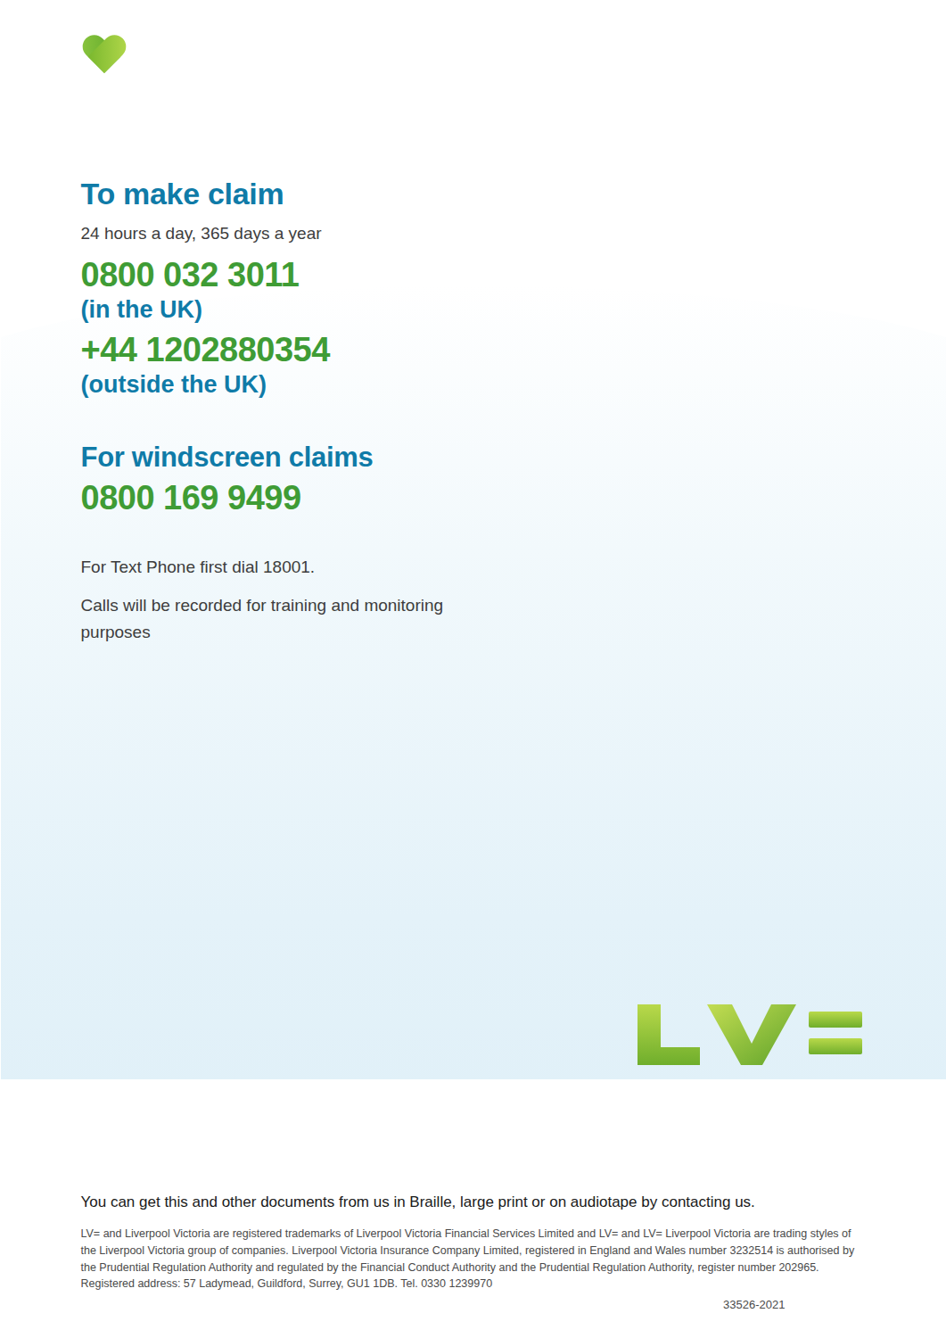To make claim
24 hours a day, 365 days a year
0800 032 3011
(in the UK)
+44 1202880354
(outside the UK)
For windscreen claims
0800 169 9499
For Text Phone first dial 18001.
Calls will be recorded for training and monitoring purposes
You can get this and other documents from us in Braille, large print or on audiotape by contacting us.
LV= and Liverpool Victoria are registered trademarks of Liverpool Victoria Financial Services Limited and LV= and LV= Liverpool Victoria are trading styles of the Liverpool Victoria group of companies. Liverpool Victoria Insurance Company Limited, registered in England and Wales number 3232514 is authorised by the Prudential Regulation Authority and regulated by the Financial Conduct Authority and the Prudential Regulation Authority, register number 202965.
Registered address: 57 Ladymead, Guildford, Surrey, GU1 1DB. Tel. 0330 1239970
33526-2021